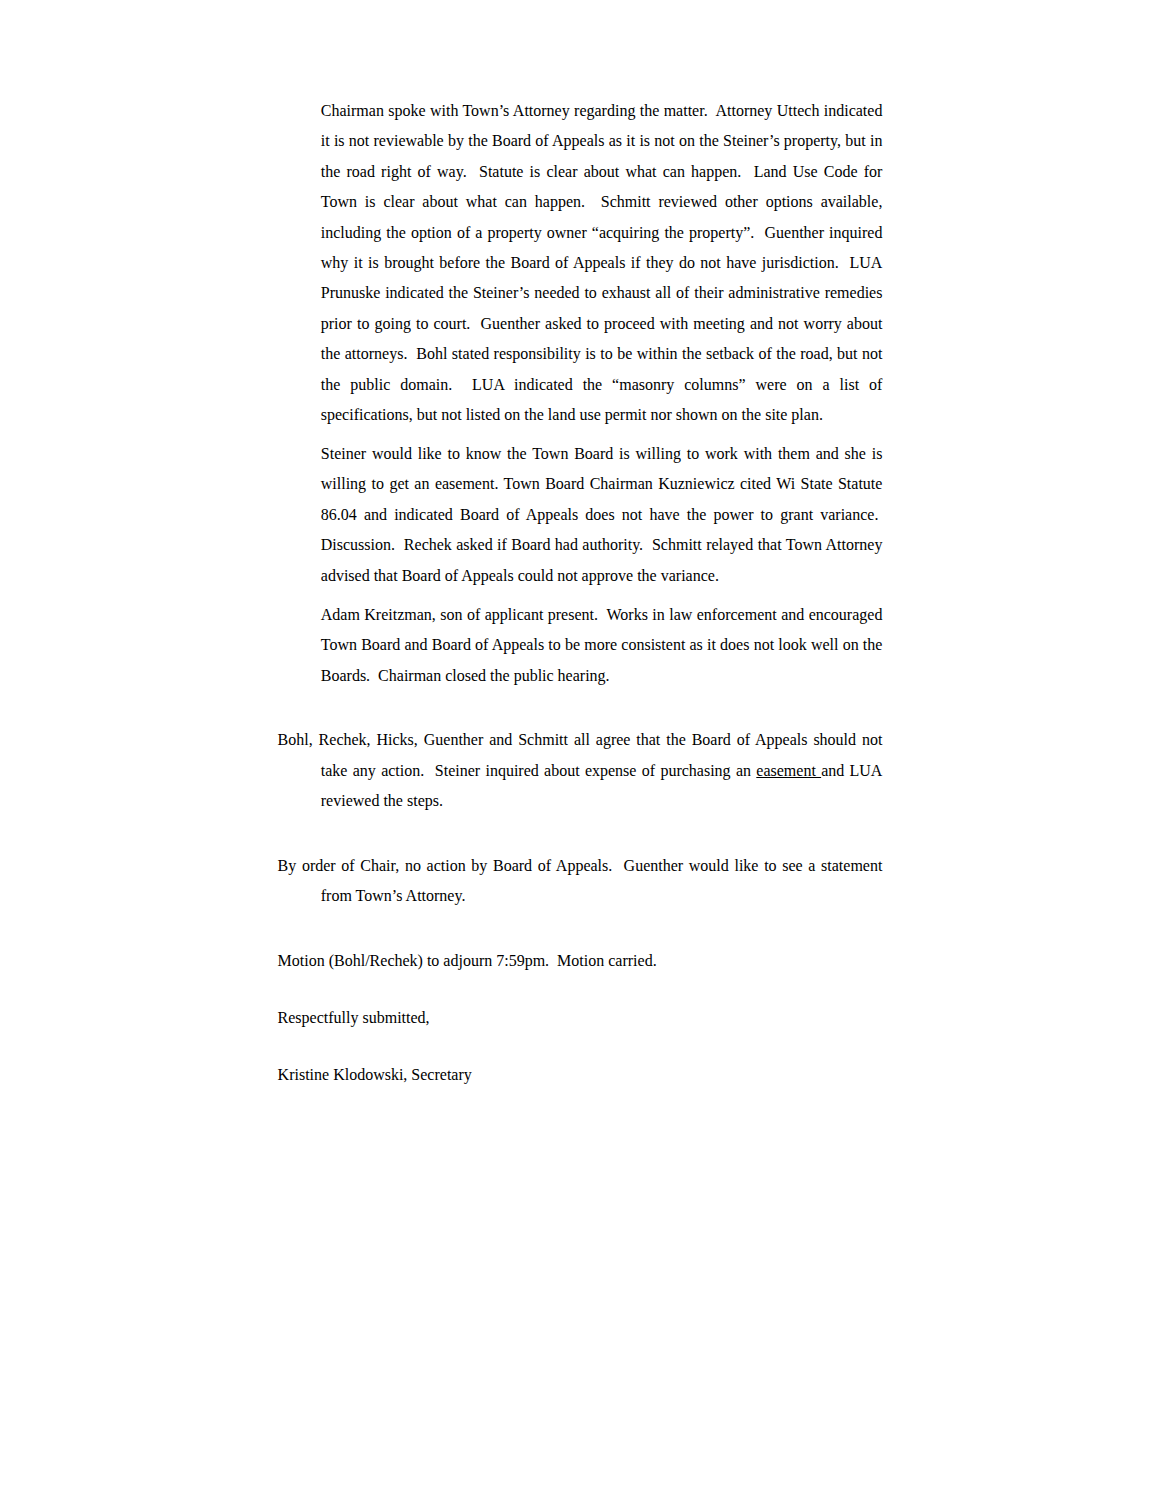Chairman spoke with Town’s Attorney regarding the matter. Attorney Uttech indicated it is not reviewable by the Board of Appeals as it is not on the Steiner’s property, but in the road right of way. Statute is clear about what can happen. Land Use Code for Town is clear about what can happen. Schmitt reviewed other options available, including the option of a property owner “acquiring the property”. Guenther inquired why it is brought before the Board of Appeals if they do not have jurisdiction. LUA Prunuske indicated the Steiner’s needed to exhaust all of their administrative remedies prior to going to court. Guenther asked to proceed with meeting and not worry about the attorneys. Bohl stated responsibility is to be within the setback of the road, but not the public domain. LUA indicated the “masonry columns” were on a list of specifications, but not listed on the land use permit nor shown on the site plan.
Steiner would like to know the Town Board is willing to work with them and she is willing to get an easement. Town Board Chairman Kuzniewicz cited Wi State Statute 86.04 and indicated Board of Appeals does not have the power to grant variance. Discussion. Rechek asked if Board had authority. Schmitt relayed that Town Attorney advised that Board of Appeals could not approve the variance.
Adam Kreitzman, son of applicant present. Works in law enforcement and encouraged Town Board and Board of Appeals to be more consistent as it does not look well on the Boards. Chairman closed the public hearing.
Bohl, Rechek, Hicks, Guenther and Schmitt all agree that the Board of Appeals should not take any action. Steiner inquired about expense of purchasing an easement and LUA reviewed the steps.
By order of Chair, no action by Board of Appeals. Guenther would like to see a statement from Town’s Attorney.
Motion (Bohl/Rechek) to adjourn 7:59pm. Motion carried.
Respectfully submitted,
Kristine Klodowski, Secretary